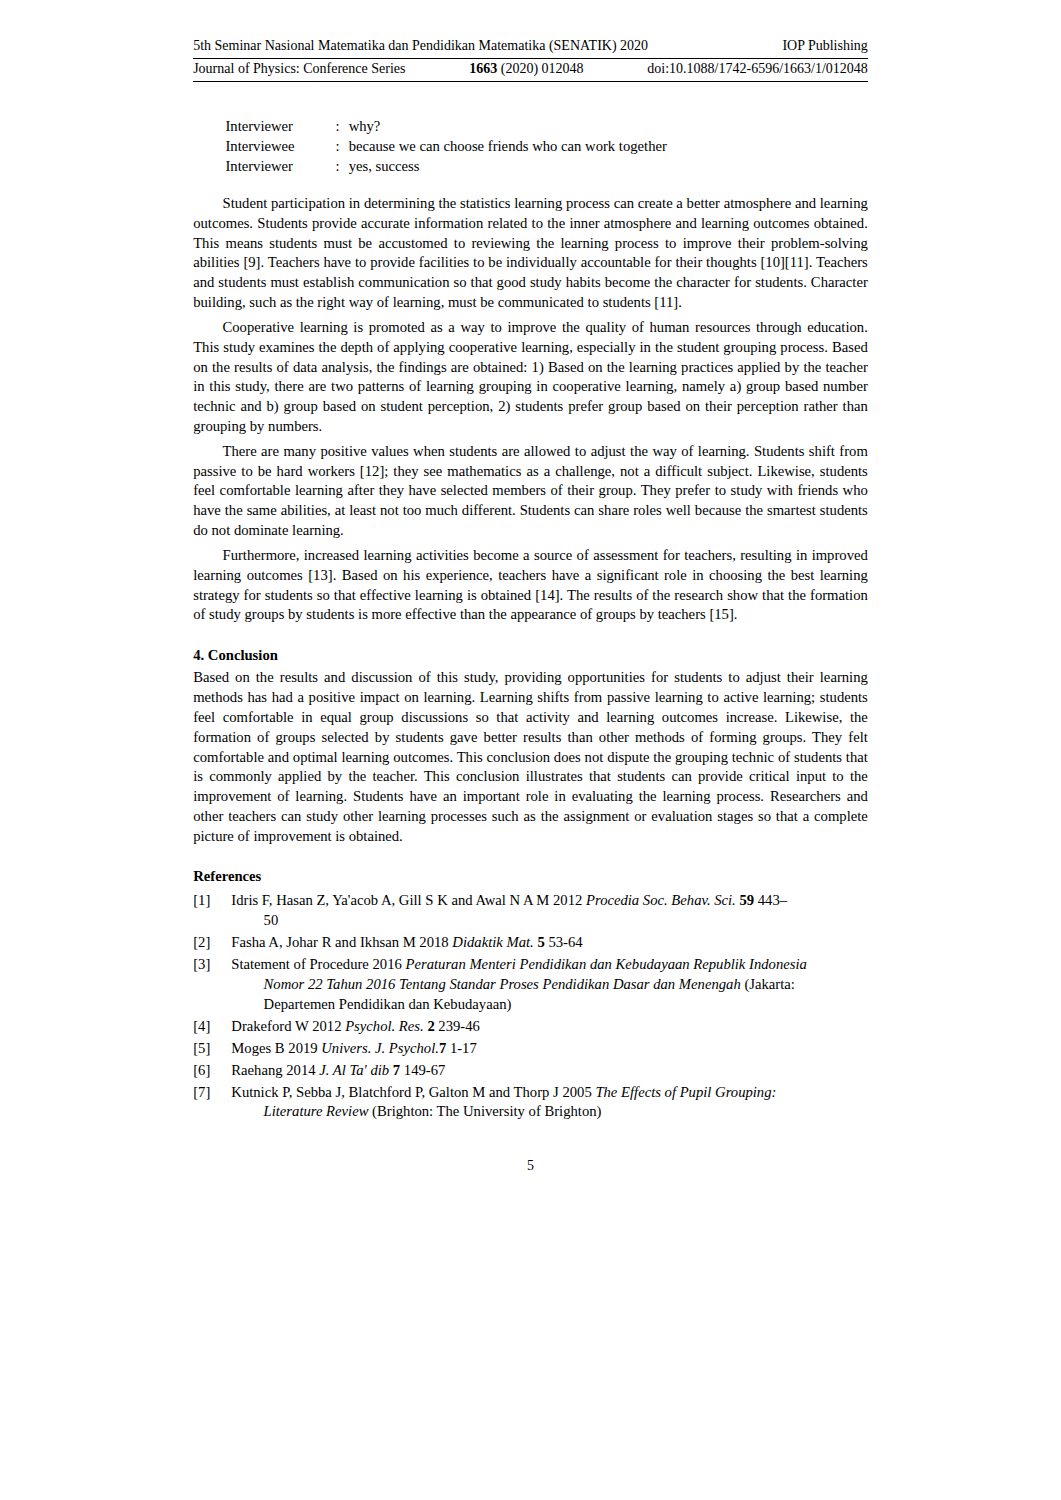5th Seminar Nasional Matematika dan Pendidikan Matematika (SENATIK) 2020 IOP Publishing
Journal of Physics: Conference Series 1663 (2020) 012048 doi:10.1088/1742-6596/1663/1/012048
Interviewer: why?
Interviewee: because we can choose friends who can work together
Interviewer: yes, success
Student participation in determining the statistics learning process can create a better atmosphere and learning outcomes. Students provide accurate information related to the inner atmosphere and learning outcomes obtained. This means students must be accustomed to reviewing the learning process to improve their problem-solving abilities [9]. Teachers have to provide facilities to be individually accountable for their thoughts [10][11]. Teachers and students must establish communication so that good study habits become the character for students. Character building, such as the right way of learning, must be communicated to students [11].
Cooperative learning is promoted as a way to improve the quality of human resources through education. This study examines the depth of applying cooperative learning, especially in the student grouping process. Based on the results of data analysis, the findings are obtained: 1) Based on the learning practices applied by the teacher in this study, there are two patterns of learning grouping in cooperative learning, namely a) group based number technic and b) group based on student perception, 2) students prefer group based on their perception rather than grouping by numbers.
There are many positive values when students are allowed to adjust the way of learning. Students shift from passive to be hard workers [12]; they see mathematics as a challenge, not a difficult subject. Likewise, students feel comfortable learning after they have selected members of their group. They prefer to study with friends who have the same abilities, at least not too much different. Students can share roles well because the smartest students do not dominate learning.
Furthermore, increased learning activities become a source of assessment for teachers, resulting in improved learning outcomes [13]. Based on his experience, teachers have a significant role in choosing the best learning strategy for students so that effective learning is obtained [14]. The results of the research show that the formation of study groups by students is more effective than the appearance of groups by teachers [15].
4. Conclusion
Based on the results and discussion of this study, providing opportunities for students to adjust their learning methods has had a positive impact on learning. Learning shifts from passive learning to active learning; students feel comfortable in equal group discussions so that activity and learning outcomes increase. Likewise, the formation of groups selected by students gave better results than other methods of forming groups. They felt comfortable and optimal learning outcomes. This conclusion does not dispute the grouping technic of students that is commonly applied by the teacher. This conclusion illustrates that students can provide critical input to the improvement of learning. Students have an important role in evaluating the learning process. Researchers and other teachers can study other learning processes such as the assignment or evaluation stages so that a complete picture of improvement is obtained.
References
[1] Idris F, Hasan Z, Ya'acob A, Gill S K and Awal N A M 2012 Procedia Soc. Behav. Sci. 59 443–50
[2] Fasha A, Johar R and Ikhsan M 2018 Didaktik Mat. 5 53-64
[3] Statement of Procedure 2016 Peraturan Menteri Pendidikan dan Kebudayaan Republik Indonesia Nomor 22 Tahun 2016 Tentang Standar Proses Pendidikan Dasar dan Menengah (Jakarta: Departemen Pendidikan dan Kebudayaan)
[4] Drakeford W 2012 Psychol. Res. 2 239-46
[5] Moges B 2019 Univers. J. Psychol. 7 1-17
[6] Raehang 2014 J. Al Ta' dib 7 149-67
[7] Kutnick P, Sebba J, Blatchford P, Galton M and Thorp J 2005 The Effects of Pupil Grouping: Literature Review (Brighton: The University of Brighton)
5